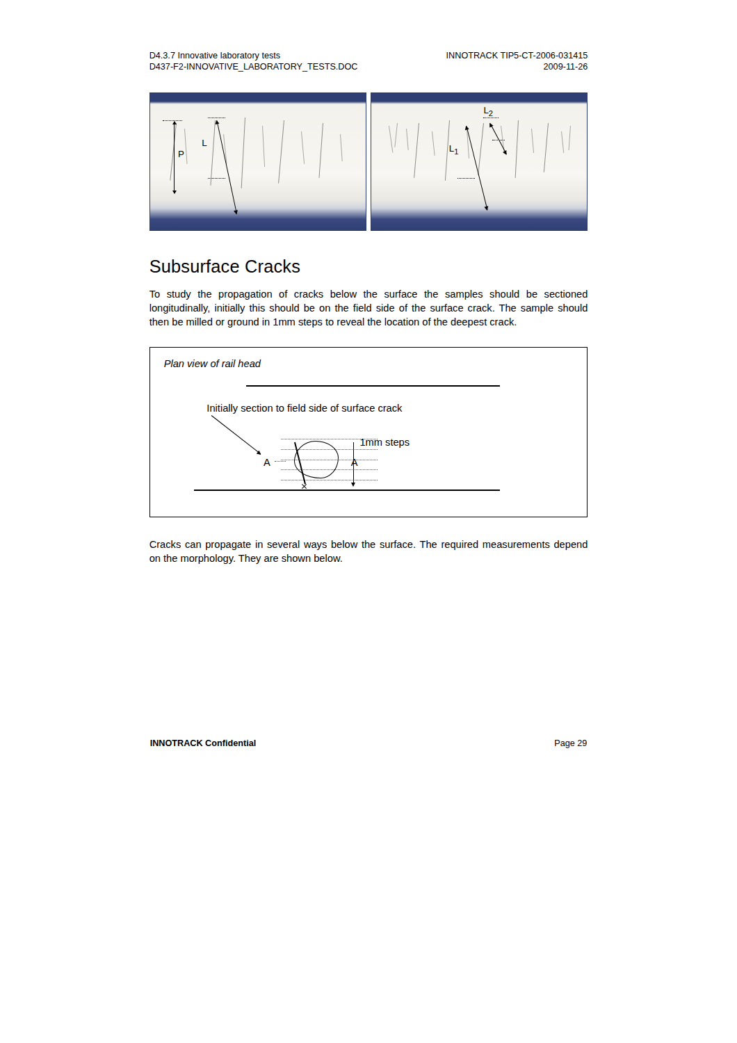| D4.3.7 Innovative laboratory tests | INNOTRACK TIP5-CT-2006-031415 |
| D437-F2-INNOVATIVE_LABORATORY_TESTS.DOC | 2009-11-26 |
P
L
L1
L2
Subsurface Cracks
To study the propagation of cracks below the surface the samples should be sectioned longitudinally, initially this should be on the field side of the surface crack. The sample should then be milled or ground in 1mm steps to reveal the location of the deepest crack.
Plan view of rail head
Initially section to field side of surface crack
A
A
1mm steps
Cracks can propagate in several ways below the surface. The required measurements depend on the morphology. They are shown below.
| INNOTRACK Confidential | Page 29 |